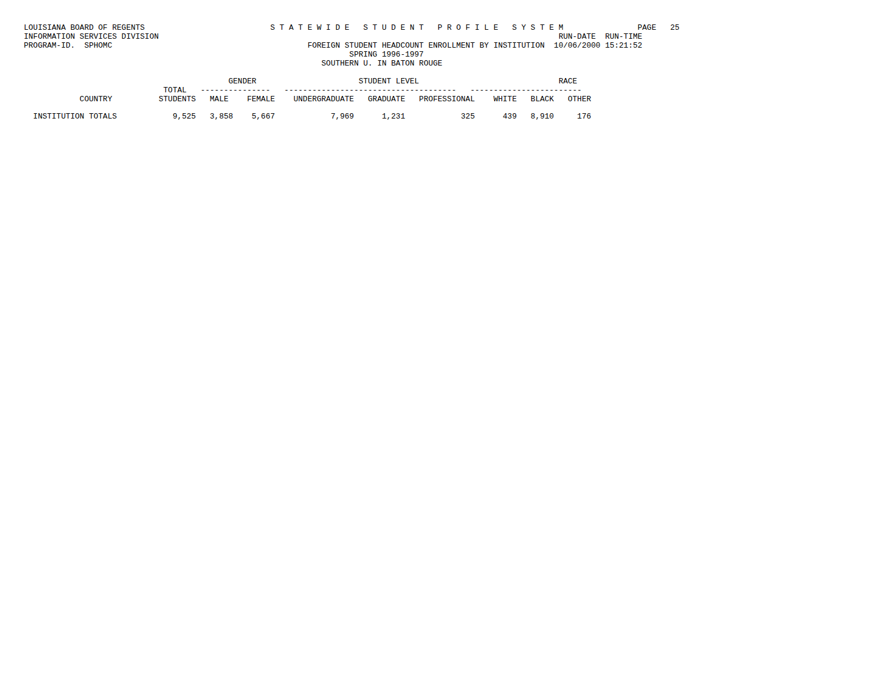LOUISIANA BOARD OF REGENTS                           S T A T E W I D E   S T U D E N T   P R O F I L E   S Y S T E M                PAGE   25
INFORMATION SERVICES DIVISION                                                                                      RUN-DATE  RUN-TIME
PROGRAM-ID.  SPHOMC                                          FOREIGN STUDENT HEADCOUNT ENROLLMENT BY INSTITUTION  10/06/2000 15:21:52
                                                                      SPRING 1996-1997
                                                                SOUTHERN U. IN BATON ROUGE

                                            GENDER                      STUDENT LEVEL                              RACE
                              TOTAL   ---------------   -------------------------------------   ------------------------
            COUNTRY          STUDENTS   MALE    FEMALE    UNDERGRADUATE   GRADUATE   PROFESSIONAL    WHITE   BLACK   OTHER

  INSTITUTION TOTALS            9,525   3,858    5,667            7,969      1,231            325      439   8,910     176